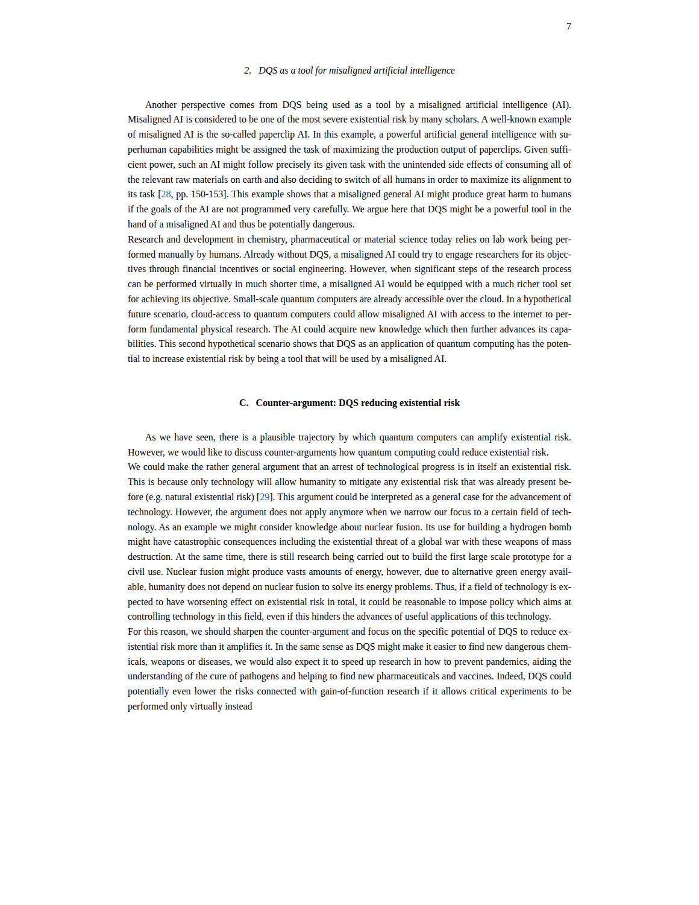7
2. DQS as a tool for misaligned artificial intelligence
Another perspective comes from DQS being used as a tool by a misaligned artificial intelligence (AI). Misaligned AI is considered to be one of the most severe existential risk by many scholars. A well-known example of misaligned AI is the so-called paperclip AI. In this example, a powerful artificial general intelligence with superhuman capabilities might be assigned the task of maximizing the production output of paperclips. Given sufficient power, such an AI might follow precisely its given task with the unintended side effects of consuming all of the relevant raw materials on earth and also deciding to switch of all humans in order to maximize its alignment to its task [28, pp. 150-153]. This example shows that a misaligned general AI might produce great harm to humans if the goals of the AI are not programmed very carefully. We argue here that DQS might be a powerful tool in the hand of a misaligned AI and thus be potentially dangerous.
Research and development in chemistry, pharmaceutical or material science today relies on lab work being performed manually by humans. Already without DQS, a misaligned AI could try to engage researchers for its objectives through financial incentives or social engineering. However, when significant steps of the research process can be performed virtually in much shorter time, a misaligned AI would be equipped with a much richer tool set for achieving its objective. Small-scale quantum computers are already accessible over the cloud. In a hypothetical future scenario, cloud-access to quantum computers could allow misaligned AI with access to the internet to perform fundamental physical research. The AI could acquire new knowledge which then further advances its capabilities. This second hypothetical scenario shows that DQS as an application of quantum computing has the potential to increase existential risk by being a tool that will be used by a misaligned AI.
C. Counter-argument: DQS reducing existential risk
As we have seen, there is a plausible trajectory by which quantum computers can amplify existential risk. However, we would like to discuss counter-arguments how quantum computing could reduce existential risk.
We could make the rather general argument that an arrest of technological progress is in itself an existential risk. This is because only technology will allow humanity to mitigate any existential risk that was already present before (e.g. natural existential risk) [29]. This argument could be interpreted as a general case for the advancement of technology. However, the argument does not apply anymore when we narrow our focus to a certain field of technology. As an example we might consider knowledge about nuclear fusion. Its use for building a hydrogen bomb might have catastrophic consequences including the existential threat of a global war with these weapons of mass destruction. At the same time, there is still research being carried out to build the first large scale prototype for a civil use. Nuclear fusion might produce vasts amounts of energy, however, due to alternative green energy available, humanity does not depend on nuclear fusion to solve its energy problems. Thus, if a field of technology is expected to have worsening effect on existential risk in total, it could be reasonable to impose policy which aims at controlling technology in this field, even if this hinders the advances of useful applications of this technology.
For this reason, we should sharpen the counter-argument and focus on the specific potential of DQS to reduce existential risk more than it amplifies it. In the same sense as DQS might make it easier to find new dangerous chemicals, weapons or diseases, we would also expect it to speed up research in how to prevent pandemics, aiding the understanding of the cure of pathogens and helping to find new pharmaceuticals and vaccines. Indeed, DQS could potentially even lower the risks connected with gain-of-function research if it allows critical experiments to be performed only virtually instead